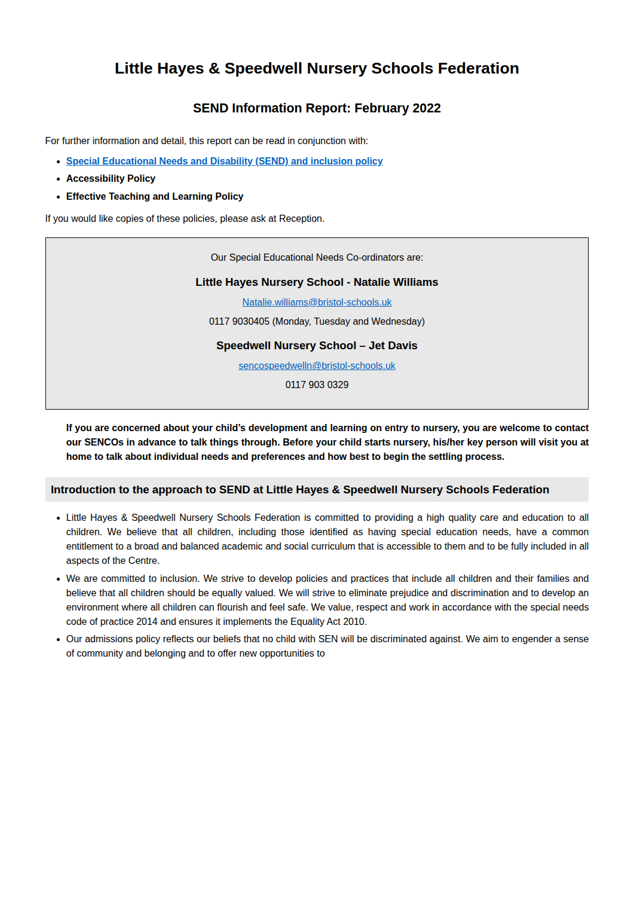Little Hayes & Speedwell Nursery Schools Federation
SEND Information Report: February 2022
For further information and detail, this report can be read in conjunction with:
Special Educational Needs and Disability (SEND) and inclusion policy
Accessibility Policy
Effective Teaching and Learning Policy
If you would like copies of these policies, please ask at Reception.
Our Special Educational Needs Co-ordinators are:
Little Hayes Nursery School - Natalie Williams
Natalie.williams@bristol-schools.uk
0117 9030405 (Monday, Tuesday and Wednesday)
Speedwell Nursery School – Jet Davis
sencospeedwelln@bristol-schools.uk
0117 903 0329
If you are concerned about your child’s development and learning on entry to nursery, you are welcome to contact our SENCOs in advance to talk things through. Before your child starts nursery, his/her key person will visit you at home to talk about individual needs and preferences and how best to begin the settling process.
Introduction to the approach to SEND at Little Hayes & Speedwell Nursery Schools Federation
Little Hayes & Speedwell Nursery Schools Federation is committed to providing a high quality care and education to all children. We believe that all children, including those identified as having special education needs, have a common entitlement to a broad and balanced academic and social curriculum that is accessible to them and to be fully included in all aspects of the Centre.
We are committed to inclusion. We strive to develop policies and practices that include all children and their families and believe that all children should be equally valued. We will strive to eliminate prejudice and discrimination and to develop an environment where all children can flourish and feel safe. We value, respect and work in accordance with the special needs code of practice 2014 and ensures it implements the Equality Act 2010.
Our admissions policy reflects our beliefs that no child with SEN will be discriminated against. We aim to engender a sense of community and belonging and to offer new opportunities to